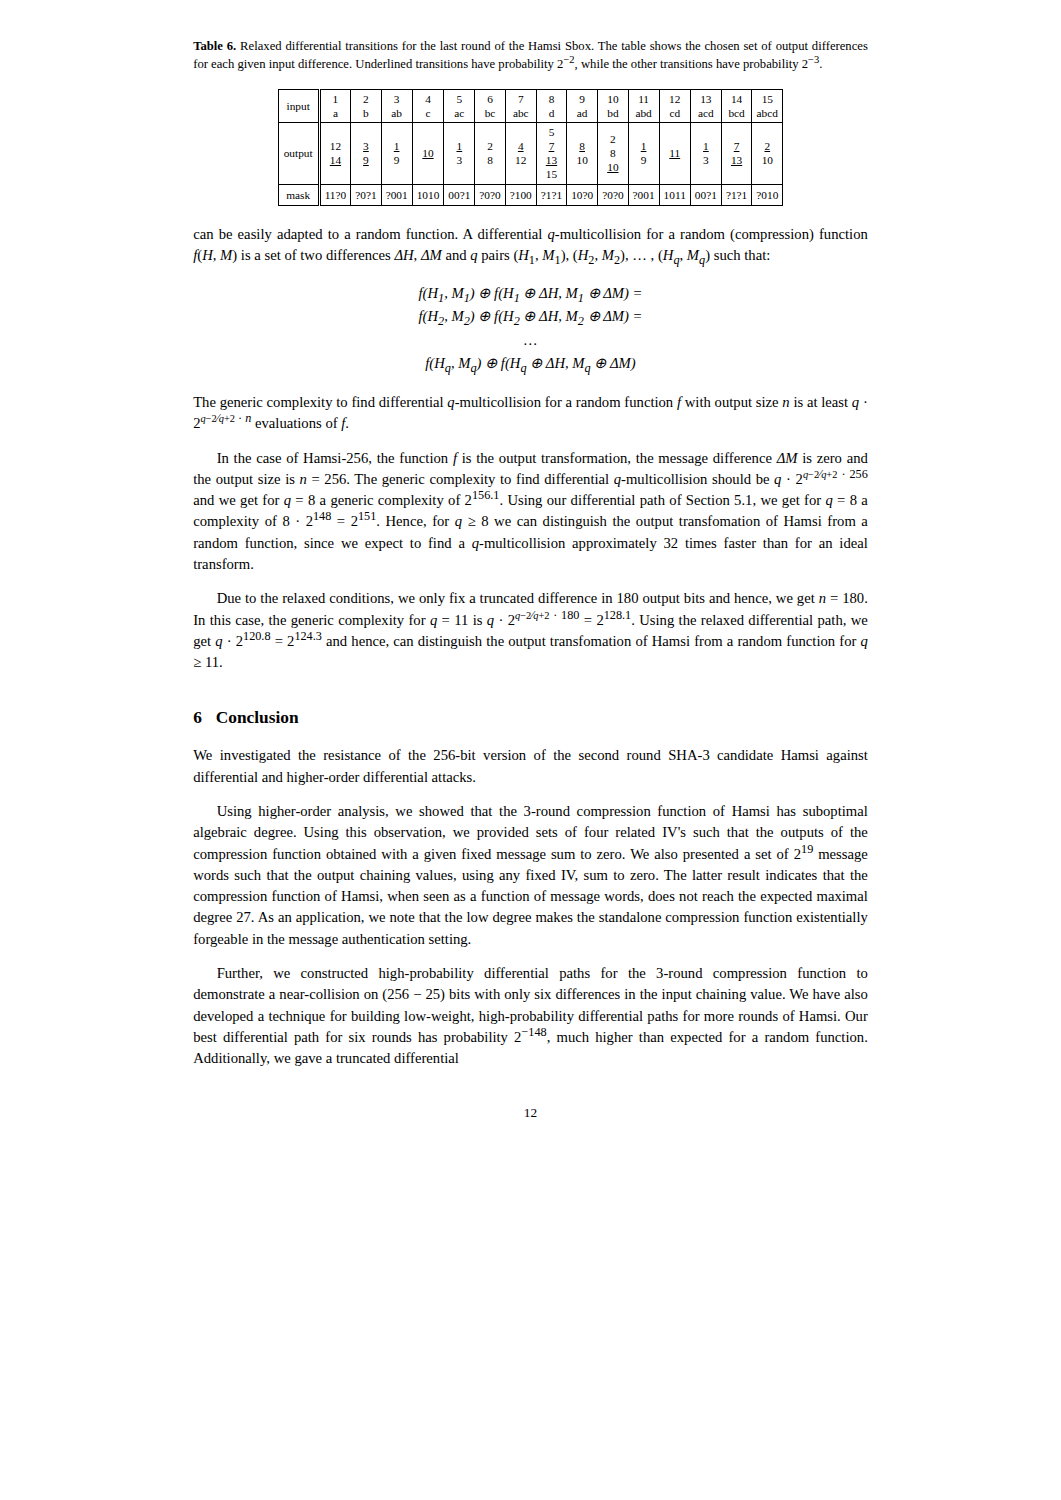Table 6. Relaxed differential transitions for the last round of the Hamsi Sbox. The table shows the chosen set of output differences for each given input difference. Underlined transitions have probability 2−2, while the other transitions have probability 2−3.
| input | 1 a | 2 b | 3 ab | 4 c | 5 ac | 6 bc | 7 abc | 8 d | 9 ad | 10 bd | 11 abd | 12 cd | 13 acd | 14 bcd | 15 abcd |
| output | 12 14 | 3 9 | 1 9 | 10 | 1 3 | 2 8 | 4 12 | 5 7 13 15 | 8 10 | 2 8 10 | 1 9 | 11 | 1 3 | 7 13 | 2 10 |
| mask | 11?0 | ?0?1 | ?001 | 1010 | 00?1 | ?0?0 | ?100 | ?1?1 | 10?0 | ?0?0 | ?001 | 1011 | 00?1 | ?1?1 | ?010 |
can be easily adapted to a random function. A differential q-multicollision for a random (compression) function f(H, M) is a set of two differences ΔH, ΔM and q pairs (H1, M1), (H2, M2), … , (Hq, Mq) such that:
f(H1, M1) ⊕ f(H1 ⊕ ΔH, M1 ⊕ ΔM) =
f(H2, M2) ⊕ f(H2 ⊕ ΔH, M2 ⊕ ΔM) =
…
f(Hq, Mq) ⊕ f(Hq ⊕ ΔH, Mq ⊕ ΔM)
The generic complexity to find differential q-multicollision for a random function f with output size n is at least q · 2q−2⁄q+2 · n evaluations of f.
In the case of Hamsi-256, the function f is the output transformation, the message difference ΔM is zero and the output size is n = 256. The generic complexity to find differential q-multicollision should be q · 2q−2⁄q+2 · 256 and we get for q = 8 a generic complexity of 2156.1. Using our differential path of Section 5.1, we get for q = 8 a complexity of 8 · 2148 = 2151. Hence, for q ≥ 8 we can distinguish the output transfomation of Hamsi from a random function, since we expect to find a q-multicollision approximately 32 times faster than for an ideal transform.
Due to the relaxed conditions, we only fix a truncated difference in 180 output bits and hence, we get n = 180. In this case, the generic complexity for q = 11 is q · 2q−2⁄q+2 · 180 = 2128.1. Using the relaxed differential path, we get q · 2120.8 = 2124.3 and hence, can distinguish the output transfomation of Hamsi from a random function for q ≥ 11.
6 Conclusion
We investigated the resistance of the 256-bit version of the second round SHA-3 candidate Hamsi against differential and higher-order differential attacks.
Using higher-order analysis, we showed that the 3-round compression function of Hamsi has suboptimal algebraic degree. Using this observation, we provided sets of four related IV's such that the outputs of the compression function obtained with a given fixed message sum to zero. We also presented a set of 219 message words such that the output chaining values, using any fixed IV, sum to zero. The latter result indicates that the compression function of Hamsi, when seen as a function of message words, does not reach the expected maximal degree 27. As an application, we note that the low degree makes the standalone compression function existentially forgeable in the message authentication setting.
Further, we constructed high-probability differential paths for the 3-round compression function to demonstrate a near-collision on (256 − 25) bits with only six differences in the input chaining value. We have also developed a technique for building low-weight, high-probability differential paths for more rounds of Hamsi. Our best differential path for six rounds has probability 2−148, much higher than expected for a random function. Additionally, we gave a truncated differential
12